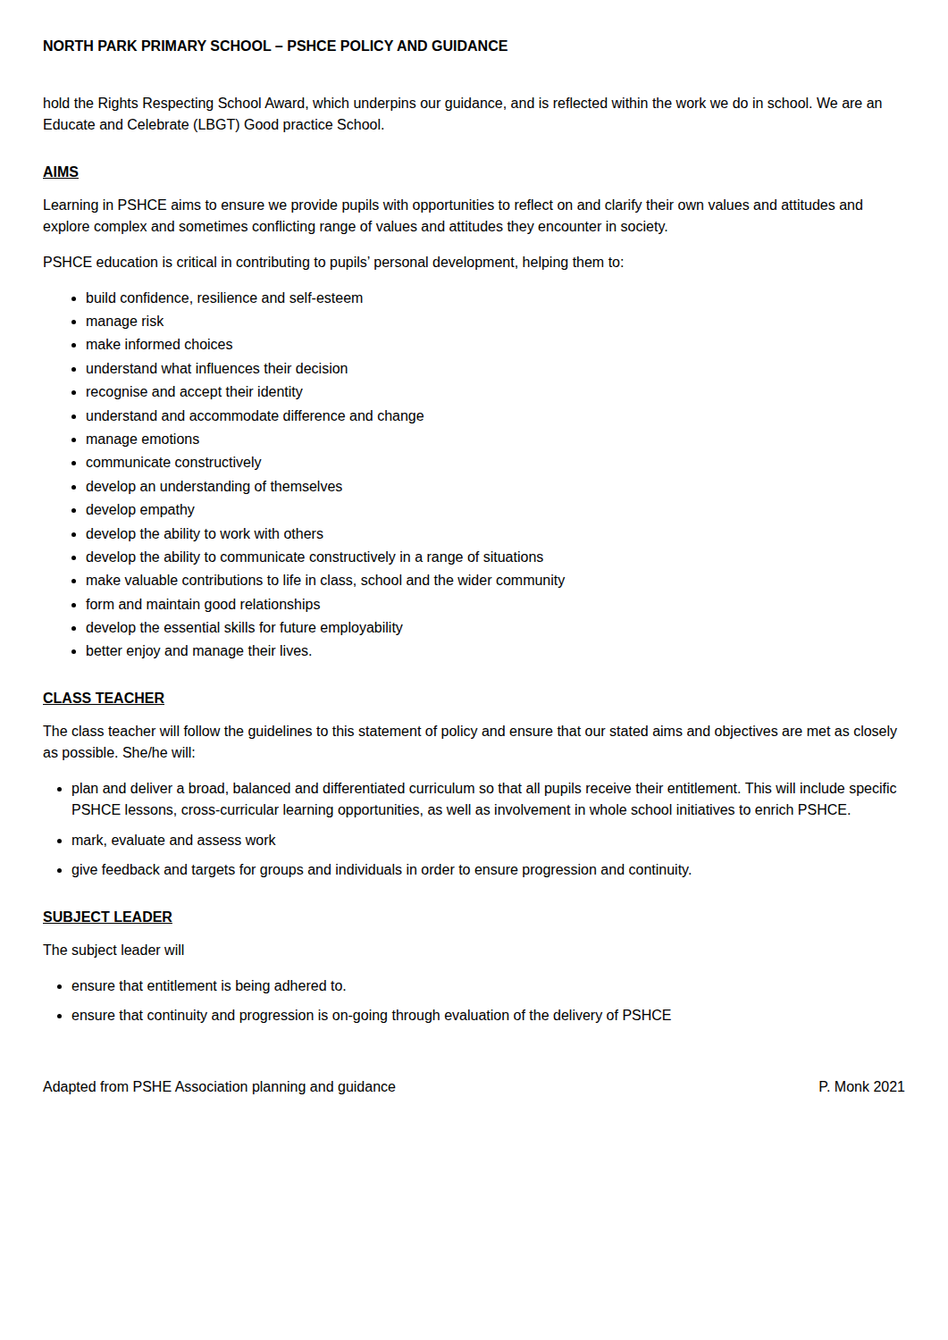NORTH PARK PRIMARY SCHOOL – PSHCE POLICY AND GUIDANCE
hold the Rights Respecting School Award, which underpins our guidance, and is reflected within the work we do in school. We are an Educate and Celebrate (LBGT) Good practice School.
AIMS
Learning in PSHCE aims to ensure we provide pupils with opportunities to reflect on and clarify their own values and attitudes and explore complex and sometimes conflicting range of values and attitudes they encounter in society.
PSHCE education is critical in contributing to pupils’ personal development, helping them to:
build confidence, resilience and self-esteem
manage risk
make informed choices
understand what influences their decision
recognise and accept their identity
understand and accommodate difference and change
manage emotions
communicate constructively
develop an understanding of themselves
develop empathy
develop the ability to work with others
develop the ability to communicate constructively in a range of situations
make valuable contributions to life in class, school and the wider community
form and maintain good relationships
develop the essential skills for future employability
better enjoy and manage their lives.
CLASS TEACHER
The class teacher will follow the guidelines to this statement of policy and ensure that our stated aims and objectives are met as closely as possible. She/he will:
plan and deliver a broad, balanced and differentiated curriculum so that all pupils receive their entitlement. This will include specific PSHCE lessons, cross-curricular learning opportunities, as well as involvement in whole school initiatives to enrich PSHCE.
mark, evaluate and assess work
give feedback and targets for groups and individuals in order to ensure progression and continuity.
SUBJECT LEADER
The subject leader will
ensure that entitlement is being adhered to.
ensure that continuity and progression is on-going through evaluation of the delivery of PSHCE
Adapted from PSHE Association planning and guidance P. Monk 2021